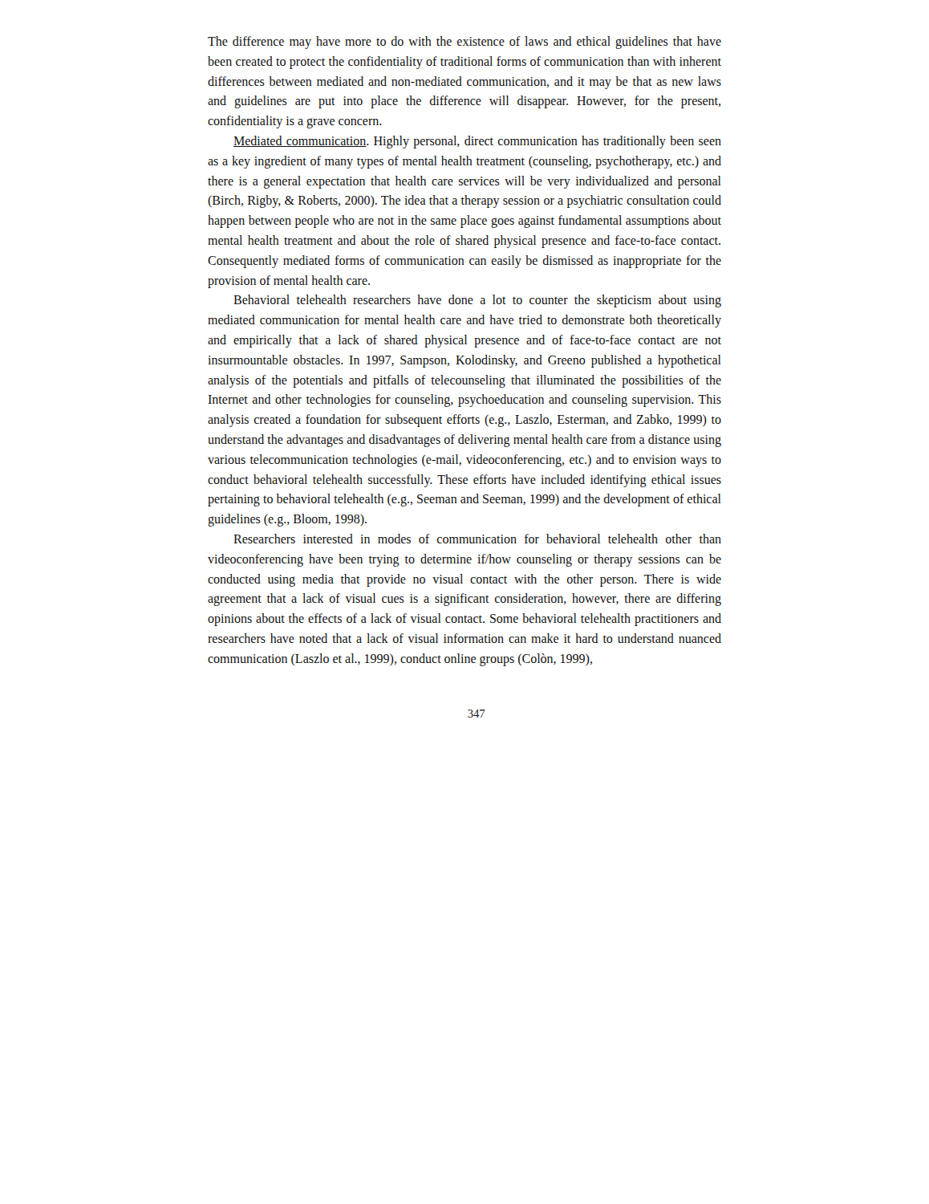The difference may have more to do with the existence of laws and ethical guidelines that have been created to protect the confidentiality of traditional forms of communication than with inherent differences between mediated and non-mediated communication, and it may be that as new laws and guidelines are put into place the difference will disappear. However, for the present, confidentiality is a grave concern.
Mediated communication. Highly personal, direct communication has traditionally been seen as a key ingredient of many types of mental health treatment (counseling, psychotherapy, etc.) and there is a general expectation that health care services will be very individualized and personal (Birch, Rigby, & Roberts, 2000). The idea that a therapy session or a psychiatric consultation could happen between people who are not in the same place goes against fundamental assumptions about mental health treatment and about the role of shared physical presence and face-to-face contact. Consequently mediated forms of communication can easily be dismissed as inappropriate for the provision of mental health care.
Behavioral telehealth researchers have done a lot to counter the skepticism about using mediated communication for mental health care and have tried to demonstrate both theoretically and empirically that a lack of shared physical presence and of face-to-face contact are not insurmountable obstacles. In 1997, Sampson, Kolodinsky, and Greeno published a hypothetical analysis of the potentials and pitfalls of telecounseling that illuminated the possibilities of the Internet and other technologies for counseling, psychoeducation and counseling supervision. This analysis created a foundation for subsequent efforts (e.g., Laszlo, Esterman, and Zabko, 1999) to understand the advantages and disadvantages of delivering mental health care from a distance using various telecommunication technologies (e-mail, videoconferencing, etc.) and to envision ways to conduct behavioral telehealth successfully. These efforts have included identifying ethical issues pertaining to behavioral telehealth (e.g., Seeman and Seeman, 1999) and the development of ethical guidelines (e.g., Bloom, 1998).
Researchers interested in modes of communication for behavioral telehealth other than videoconferencing have been trying to determine if/how counseling or therapy sessions can be conducted using media that provide no visual contact with the other person. There is wide agreement that a lack of visual cues is a significant consideration, however, there are differing opinions about the effects of a lack of visual contact. Some behavioral telehealth practitioners and researchers have noted that a lack of visual information can make it hard to understand nuanced communication (Laszlo et al., 1999), conduct online groups (Colòn, 1999),
347